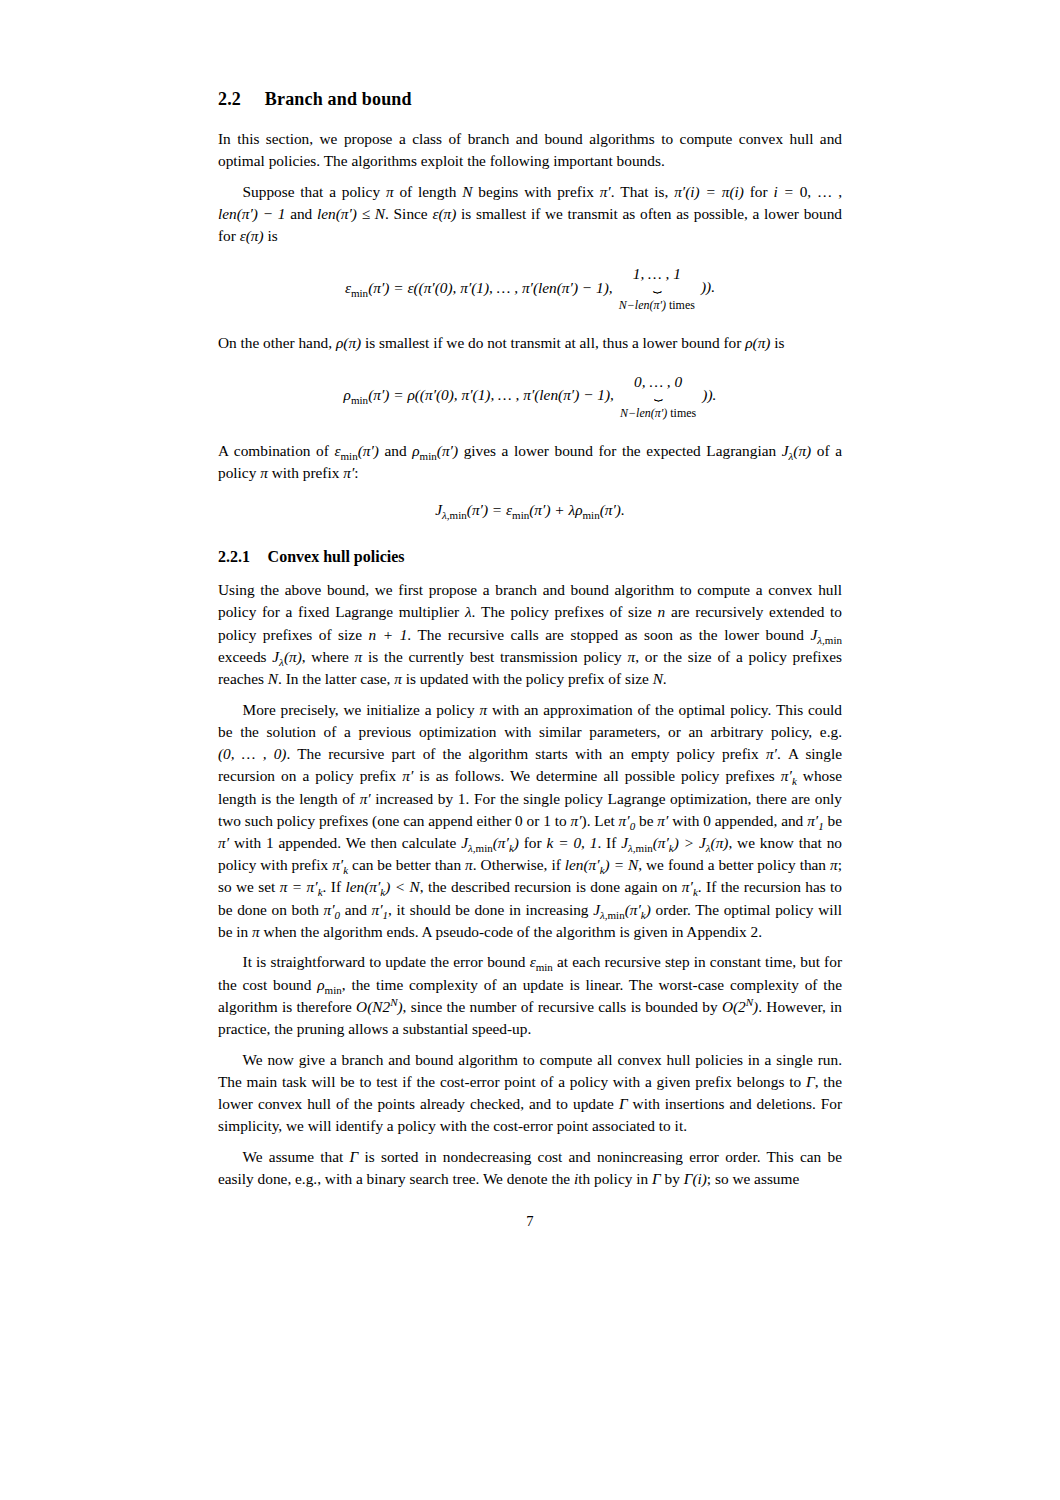2.2 Branch and bound
In this section, we propose a class of branch and bound algorithms to compute convex hull and optimal policies. The algorithms exploit the following important bounds.
Suppose that a policy π of length N begins with prefix π′. That is, π′(i) = π(i) for i = 0, … , len(π′) − 1 and len(π′) ≤ N. Since ε(π) is smallest if we transmit as often as possible, a lower bound for ε(π) is
εmin(π′) = ε((π′(0), π′(1), … , π′(len(π′) − 1), 1, … , 1 ⏟ N−len(π′) times )).
On the other hand, ρ(π) is smallest if we do not transmit at all, thus a lower bound for ρ(π) is
ρmin(π′) = ρ((π′(0), π′(1), … , π′(len(π′) − 1), 0, … , 0 ⏟ N−len(π′) times )).
A combination of εmin(π′) and ρmin(π′) gives a lower bound for the expected Lagrangian Jλ(π) of a policy π with prefix π′:
Jλ,min(π′) = εmin(π′) + λρmin(π′).
2.2.1 Convex hull policies
Using the above bound, we first propose a branch and bound algorithm to compute a convex hull policy for a fixed Lagrange multiplier λ. The policy prefixes of size n are recursively extended to policy prefixes of size n + 1. The recursive calls are stopped as soon as the lower bound Jλ,min exceeds Jλ(π), where π is the currently best transmission policy π, or the size of a policy prefixes reaches N. In the latter case, π is updated with the policy prefix of size N.
More precisely, we initialize a policy π with an approximation of the optimal policy. This could be the solution of a previous optimization with similar parameters, or an arbitrary policy, e.g. (0, … , 0). The recursive part of the algorithm starts with an empty policy prefix π′. A single recursion on a policy prefix π′ is as follows. We determine all possible policy prefixes π′k whose length is the length of π′ increased by 1. For the single policy Lagrange optimization, there are only two such policy prefixes (one can append either 0 or 1 to π′). Let π′0 be π′ with 0 appended, and π′1 be π′ with 1 appended. We then calculate Jλ,min(π′k) for k = 0, 1. If Jλ,min(π′k) > Jλ(π), we know that no policy with prefix π′k can be better than π. Otherwise, if len(π′k) = N, we found a better policy than π; so we set π = π′k. If len(π′k) < N, the described recursion is done again on π′k. If the recursion has to be done on both π′0 and π′1, it should be done in increasing Jλ,min(π′k) order. The optimal policy will be in π when the algorithm ends. A pseudo-code of the algorithm is given in Appendix 2.
It is straightforward to update the error bound εmin at each recursive step in constant time, but for the cost bound ρmin, the time complexity of an update is linear. The worst-case complexity of the algorithm is therefore O(N2N), since the number of recursive calls is bounded by O(2N). However, in practice, the pruning allows a substantial speed-up.
We now give a branch and bound algorithm to compute all convex hull policies in a single run. The main task will be to test if the cost-error point of a policy with a given prefix belongs to Γ, the lower convex hull of the points already checked, and to update Γ with insertions and deletions. For simplicity, we will identify a policy with the cost-error point associated to it.
We assume that Γ is sorted in nondecreasing cost and nonincreasing error order. This can be easily done, e.g., with a binary search tree. We denote the ith policy in Γ by Γ(i); so we assume
7